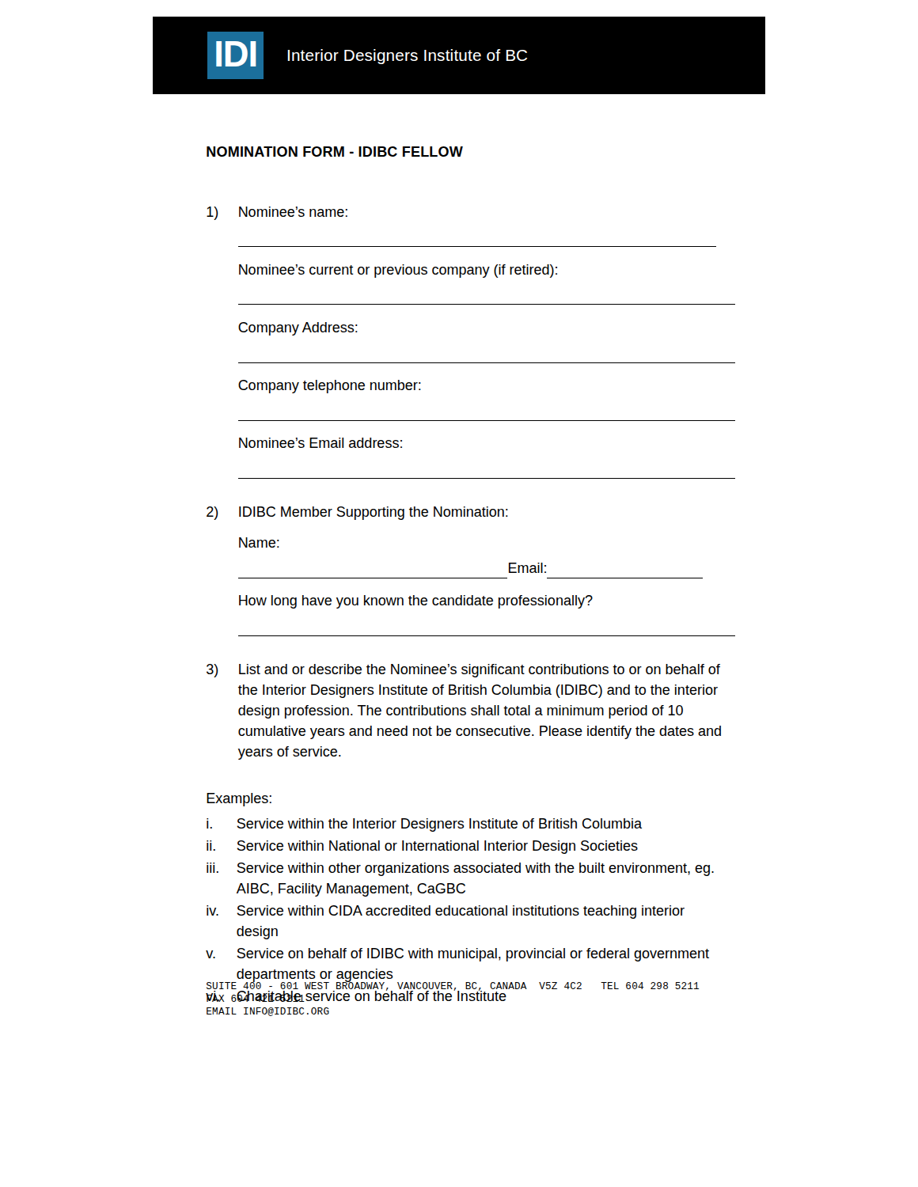IDI
Interior Designers Institute of BC
NOMINATION FORM - IDIBC FELLOW
Nominee’s name:
Nominee’s current or previous company (if retired):
Company Address:
Company telephone number:
Nominee’s Email address:
IDIBC Member Supporting the Nomination:
Name:
Email:
How long have you known the candidate professionally?
List and or describe the Nominee’s significant contributions to or on behalf of the Interior Designers Institute of British Columbia (IDIBC) and to the interior design profession. The contributions shall total a minimum period of 10 cumulative years and need not be consecutive. Please identify the dates and years of service.
Examples:
Service within the Interior Designers Institute of British Columbia
Service within National or International Interior Design Societies
Service within other organizations associated with the built environment, eg. AIBC, Facility Management, CaGBC
Service within CIDA accredited educational institutions teaching interior design
Service on behalf of IDIBC with municipal, provincial or federal government departments or agencies
Charitable service on behalf of the Institute
SUITE 400 - 601 WEST BROADWAY, VANCOUVER, BC, CANADA V5Z 4C2 TEL 604 298 5211 FAX 604 421 5211
EMAIL INFO@IDIBC.ORG